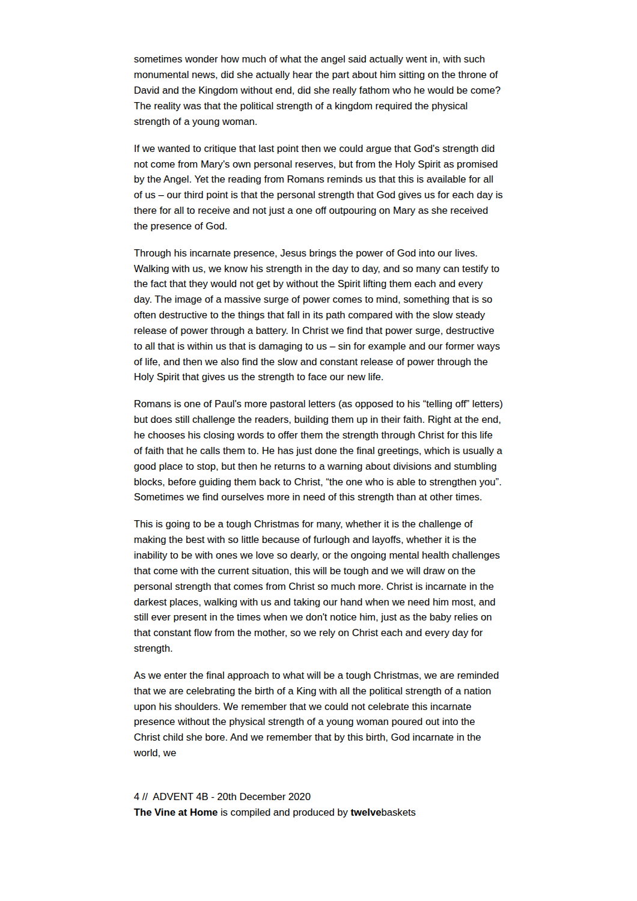sometimes wonder how much of what the angel said actually went in, with such monumental news, did she actually hear the part about him sitting on the throne of David and the Kingdom without end, did she really fathom who he would be come? The reality was that the political strength of a kingdom required the physical strength of a young woman.
If we wanted to critique that last point then we could argue that God's strength did not come from Mary's own personal reserves, but from the Holy Spirit as promised by the Angel. Yet the reading from Romans reminds us that this is available for all of us – our third point is that the personal strength that God gives us for each day is there for all to receive and not just a one off outpouring on Mary as she received the presence of God.
Through his incarnate presence, Jesus brings the power of God into our lives. Walking with us, we know his strength in the day to day, and so many can testify to the fact that they would not get by without the Spirit lifting them each and every day. The image of a massive surge of power comes to mind, something that is so often destructive to the things that fall in its path compared with the slow steady release of power through a battery. In Christ we find that power surge, destructive to all that is within us that is damaging to us – sin for example and our former ways of life, and then we also find the slow and constant release of power through the Holy Spirit that gives us the strength to face our new life.
Romans is one of Paul's more pastoral letters (as opposed to his “telling off” letters) but does still challenge the readers, building them up in their faith. Right at the end, he chooses his closing words to offer them the strength through Christ for this life of faith that he calls them to. He has just done the final greetings, which is usually a good place to stop, but then he returns to a warning about divisions and stumbling blocks, before guiding them back to Christ, “the one who is able to strengthen you”. Sometimes we find ourselves more in need of this strength than at other times.
This is going to be a tough Christmas for many, whether it is the challenge of making the best with so little because of furlough and layoffs, whether it is the inability to be with ones we love so dearly, or the ongoing mental health challenges that come with the current situation, this will be tough and we will draw on the personal strength that comes from Christ so much more. Christ is incarnate in the darkest places, walking with us and taking our hand when we need him most, and still ever present in the times when we don't notice him, just as the baby relies on that constant flow from the mother, so we rely on Christ each and every day for strength.
As we enter the final approach to what will be a tough Christmas, we are reminded that we are celebrating the birth of a King with all the political strength of a nation upon his shoulders. We remember that we could not celebrate this incarnate presence without the physical strength of a young woman poured out into the Christ child she bore. And we remember that by this birth, God incarnate in the world, we
4 // ADVENT 4B - 20th December 2020
The Vine at Home is compiled and produced by twelvebaskets